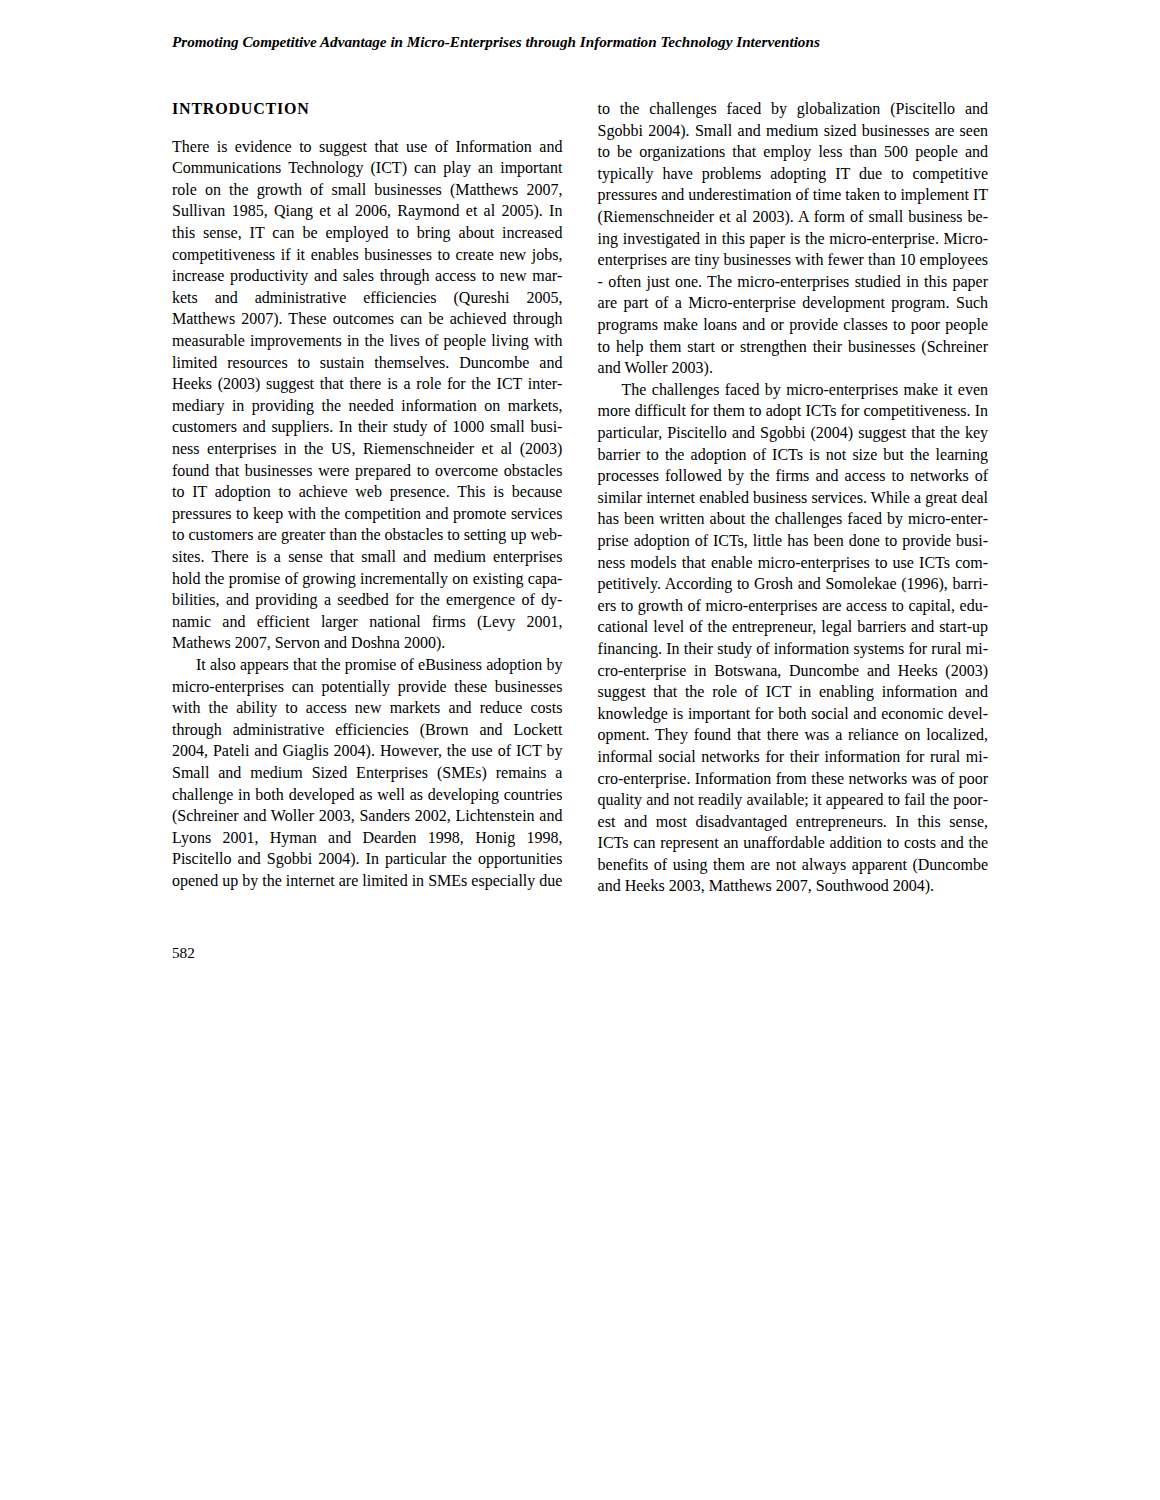Promoting Competitive Advantage in Micro-Enterprises through Information Technology Interventions
INTRODUCTION
There is evidence to suggest that use of Information and Communications Technology (ICT) can play an important role on the growth of small businesses (Matthews 2007, Sullivan 1985, Qiang et al 2006, Raymond et al 2005). In this sense, IT can be employed to bring about increased competitiveness if it enables businesses to create new jobs, increase productivity and sales through access to new markets and administrative efficiencies (Qureshi 2005, Matthews 2007). These outcomes can be achieved through measurable improvements in the lives of people living with limited resources to sustain themselves. Duncombe and Heeks (2003) suggest that there is a role for the ICT intermediary in providing the needed information on markets, customers and suppliers. In their study of 1000 small business enterprises in the US, Riemenschneider et al (2003) found that businesses were prepared to overcome obstacles to IT adoption to achieve web presence. This is because pressures to keep with the competition and promote services to customers are greater than the obstacles to setting up websites. There is a sense that small and medium enterprises hold the promise of growing incrementally on existing capabilities, and providing a seedbed for the emergence of dynamic and efficient larger national firms (Levy 2001, Mathews 2007, Servon and Doshna 2000).
It also appears that the promise of eBusiness adoption by micro-enterprises can potentially provide these businesses with the ability to access new markets and reduce costs through administrative efficiencies (Brown and Lockett 2004, Pateli and Giaglis 2004). However, the use of ICT by Small and medium Sized Enterprises (SMEs) remains a challenge in both developed as well as developing countries (Schreiner and Woller 2003, Sanders 2002, Lichtenstein and Lyons 2001, Hyman and Dearden 1998, Honig 1998, Piscitello and Sgobbi 2004). In particular the opportunities opened up by the internet are limited in SMEs especially due to the challenges faced by globalization (Piscitello and Sgobbi 2004). Small and medium sized businesses are seen to be organizations that employ less than 500 people and typically have problems adopting IT due to competitive pressures and underestimation of time taken to implement IT (Riemenschneider et al 2003). A form of small business being investigated in this paper is the micro-enterprise. Micro-enterprises are tiny businesses with fewer than 10 employees - often just one. The micro-enterprises studied in this paper are part of a Micro-enterprise development program. Such programs make loans and or provide classes to poor people to help them start or strengthen their businesses (Schreiner and Woller 2003).
The challenges faced by micro-enterprises make it even more difficult for them to adopt ICTs for competitiveness. In particular, Piscitello and Sgobbi (2004) suggest that the key barrier to the adoption of ICTs is not size but the learning processes followed by the firms and access to networks of similar internet enabled business services. While a great deal has been written about the challenges faced by micro-enterprise adoption of ICTs, little has been done to provide business models that enable micro-enterprises to use ICTs competitively. According to Grosh and Somolekae (1996), barriers to growth of micro-enterprises are access to capital, educational level of the entrepreneur, legal barriers and start-up financing. In their study of information systems for rural micro-enterprise in Botswana, Duncombe and Heeks (2003) suggest that the role of ICT in enabling information and knowledge is important for both social and economic development. They found that there was a reliance on localized, informal social networks for their information for rural micro-enterprise. Information from these networks was of poor quality and not readily available; it appeared to fail the poorest and most disadvantaged entrepreneurs. In this sense, ICTs can represent an unaffordable addition to costs and the benefits of using them are not always apparent (Duncombe and Heeks 2003, Matthews 2007, Southwood 2004).
582